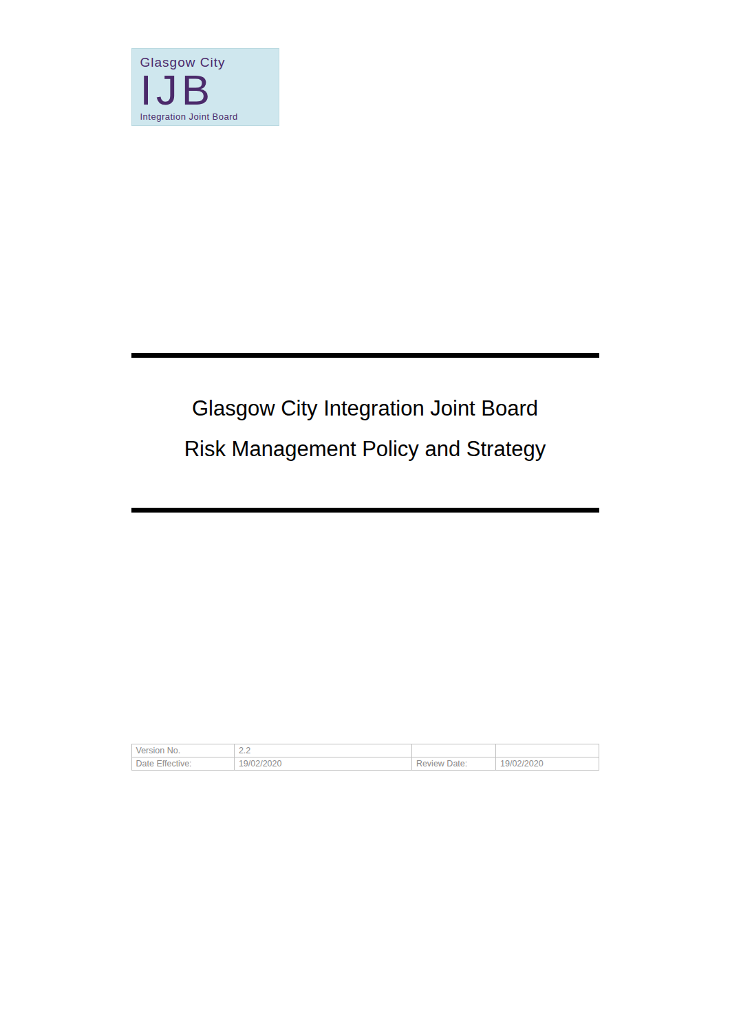Glasgow City
IJB
Integration Joint Board
Glasgow City Integration Joint Board Risk Management Policy and Strategy
| Version No. | 2.2 | | |
| Date Effective: | 19/02/2020 | Review Date: | 19/02/2020 |